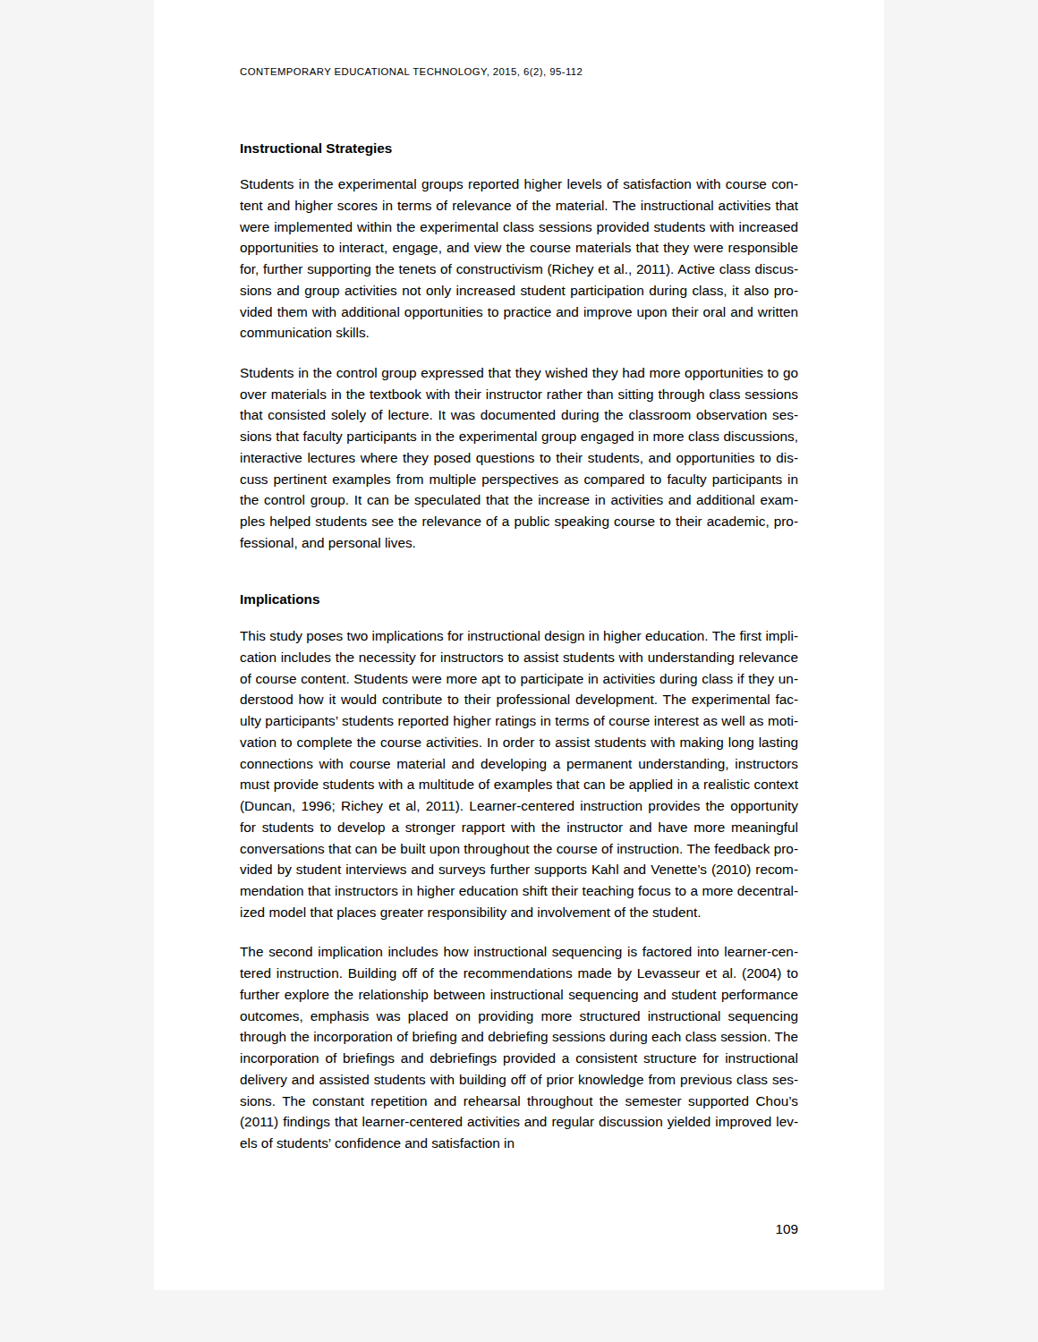Contemporary Educational Technology, 2015, 6(2), 95-112
Instructional Strategies
Students in the experimental groups reported higher levels of satisfaction with course content and higher scores in terms of relevance of the material. The instructional activities that were implemented within the experimental class sessions provided students with increased opportunities to interact, engage, and view the course materials that they were responsible for, further supporting the tenets of constructivism (Richey et al., 2011). Active class discussions and group activities not only increased student participation during class, it also provided them with additional opportunities to practice and improve upon their oral and written communication skills.
Students in the control group expressed that they wished they had more opportunities to go over materials in the textbook with their instructor rather than sitting through class sessions that consisted solely of lecture. It was documented during the classroom observation sessions that faculty participants in the experimental group engaged in more class discussions, interactive lectures where they posed questions to their students, and opportunities to discuss pertinent examples from multiple perspectives as compared to faculty participants in the control group. It can be speculated that the increase in activities and additional examples helped students see the relevance of a public speaking course to their academic, professional, and personal lives.
Implications
This study poses two implications for instructional design in higher education. The first implication includes the necessity for instructors to assist students with understanding relevance of course content. Students were more apt to participate in activities during class if they understood how it would contribute to their professional development. The experimental faculty participants’ students reported higher ratings in terms of course interest as well as motivation to complete the course activities. In order to assist students with making long lasting connections with course material and developing a permanent understanding, instructors must provide students with a multitude of examples that can be applied in a realistic context (Duncan, 1996; Richey et al, 2011). Learner-centered instruction provides the opportunity for students to develop a stronger rapport with the instructor and have more meaningful conversations that can be built upon throughout the course of instruction. The feedback provided by student interviews and surveys further supports Kahl and Venette’s (2010) recommendation that instructors in higher education shift their teaching focus to a more decentralized model that places greater responsibility and involvement of the student.
The second implication includes how instructional sequencing is factored into learner-centered instruction. Building off of the recommendations made by Levasseur et al. (2004) to further explore the relationship between instructional sequencing and student performance outcomes, emphasis was placed on providing more structured instructional sequencing through the incorporation of briefing and debriefing sessions during each class session. The incorporation of briefings and debriefings provided a consistent structure for instructional delivery and assisted students with building off of prior knowledge from previous class sessions. The constant repetition and rehearsal throughout the semester supported Chou’s (2011) findings that learner-centered activities and regular discussion yielded improved levels of students’ confidence and satisfaction in
109